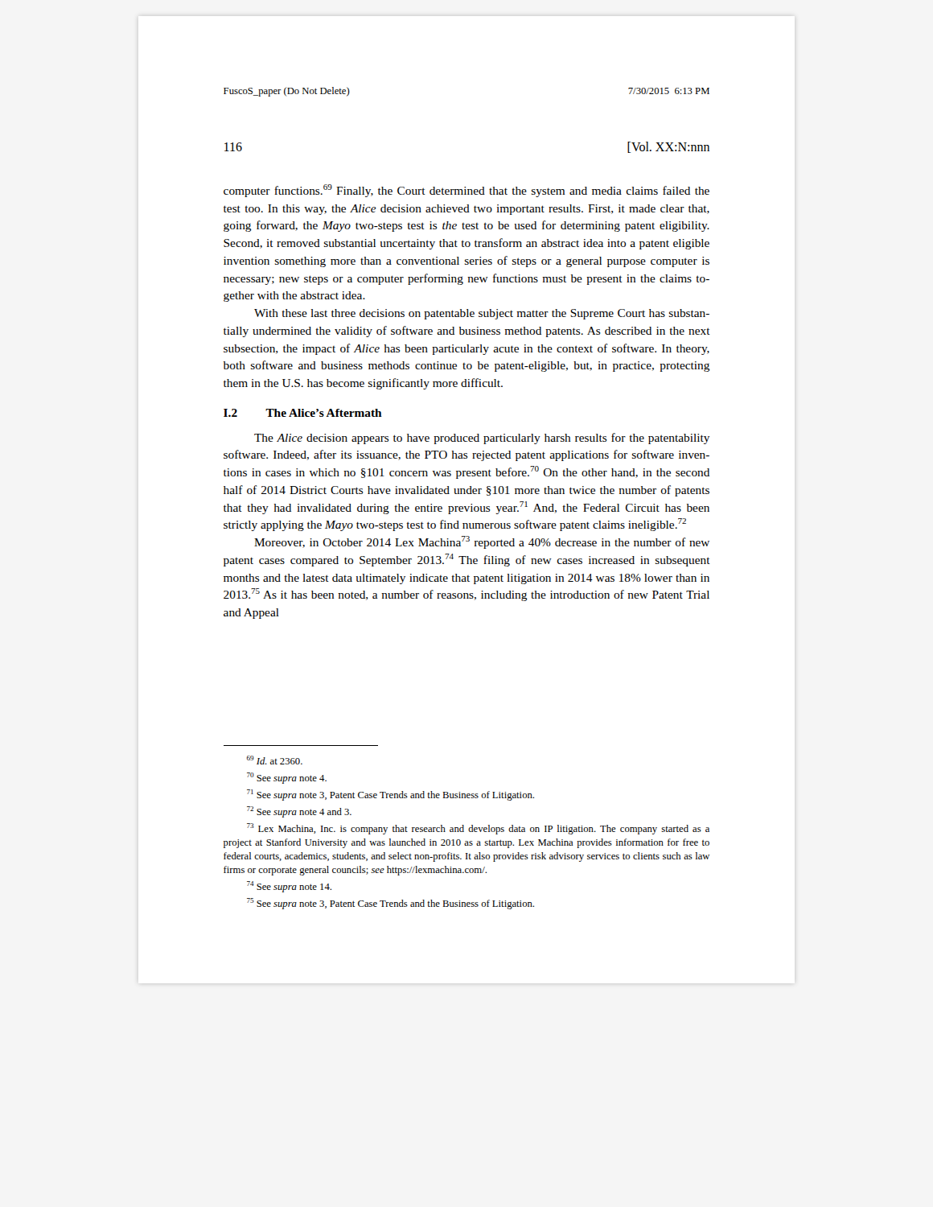FuscoS_paper (Do Not Delete) 7/30/2015 6:13 PM
116 [Vol. XX:N:nnn
computer functions.69 Finally, the Court determined that the system and media claims failed the test too. In this way, the Alice decision achieved two important results. First, it made clear that, going forward, the Mayo two-steps test is the test to be used for determining patent eligibility. Second, it removed substantial uncertainty that to transform an abstract idea into a patent eligible invention something more than a conventional series of steps or a general purpose computer is necessary; new steps or a computer performing new functions must be present in the claims together with the abstract idea.
With these last three decisions on patentable subject matter the Supreme Court has substantially undermined the validity of software and business method patents. As described in the next subsection, the impact of Alice has been particularly acute in the context of software. In theory, both software and business methods continue to be patent-eligible, but, in practice, protecting them in the U.S. has become significantly more difficult.
I.2 The Alice’s Aftermath
The Alice decision appears to have produced particularly harsh results for the patentability software. Indeed, after its issuance, the PTO has rejected patent applications for software inventions in cases in which no §101 concern was present before.70 On the other hand, in the second half of 2014 District Courts have invalidated under §101 more than twice the number of patents that they had invalidated during the entire previous year.71 And, the Federal Circuit has been strictly applying the Mayo two-steps test to find numerous software patent claims ineligible.72
Moreover, in October 2014 Lex Machina73 reported a 40% decrease in the number of new patent cases compared to September 2013.74 The filing of new cases increased in subsequent months and the latest data ultimately indicate that patent litigation in 2014 was 18% lower than in 2013.75 As it has been noted, a number of reasons, including the introduction of new Patent Trial and Appeal
69 Id. at 2360.
70 See supra note 4.
71 See supra note 3, Patent Case Trends and the Business of Litigation.
72 See supra note 4 and 3.
73 Lex Machina, Inc. is company that research and develops data on IP litigation. The company started as a project at Stanford University and was launched in 2010 as a startup. Lex Machina provides information for free to federal courts, academics, students, and select non-profits. It also provides risk advisory services to clients such as law firms or corporate general councils; see https://lexmachina.com/.
74 See supra note 14.
75 See supra note 3, Patent Case Trends and the Business of Litigation.